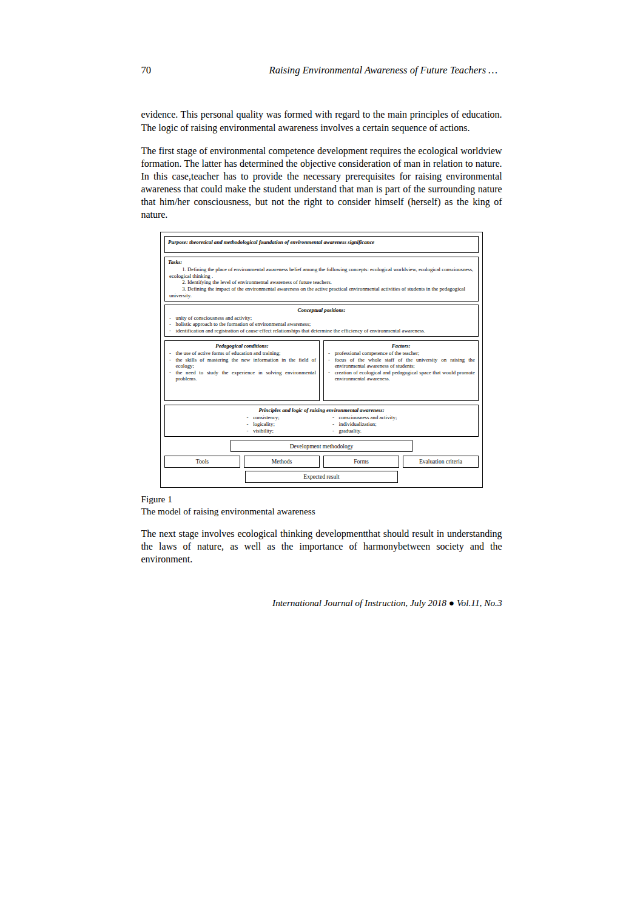70
Raising Environmental Awareness of Future Teachers …
evidence. This personal quality was formed with regard to the main principles of education. The logic of raising environmental awareness involves a certain sequence of actions.
The first stage of environmental competence development requires the ecological worldview formation. The latter has determined the objective consideration of man in relation to nature. In this case,teacher has to provide the necessary prerequisites for raising environmental awareness that could make the student understand that man is part of the surrounding nature that him/her consciousness, but not the right to consider himself (herself) as the king of nature.
Purpose: theoretical and methodological foundation of environmental awareness significance
Tasks:
1. Defining the place of environmental awareness belief among the following concepts: ecological worldview, ecological consciousness, ecological thinking .
2. Identifying the level of environmental awareness of future teachers.
3. Defining the impact of the environmental awareness on the active practical environmental activities of students in the pedagogical university.
Conceptual positions:
unity of consciousness and activity;
holistic approach to the formation of environmental awareness;
identification and registration of cause-effect relationships that determine the efficiency of environmental awareness.
Pedagogical conditions:
the use of active forms of education and training;
the skills of mastering the new information in the field of ecology;
the need to study the experience in solving environmental problems.
Factors:
professional competence of the teacher;
focus of the whole staff of the university on raising the environmental awareness of students;
creation of ecological and pedagogical space that would promote environmental awareness.
Principles and logic of raising environmental awareness:
consistency;
logicality;
visibility;
consciousness and activity;
individualization;
graduality.
Development methodology
Tools
Methods
Forms
Evaluation criteria
Expected result
Figure 1 The model of raising environmental awareness
The next stage involves ecological thinking developmentthat should result in understanding the laws of nature, as well as the importance of harmonybetween society and the environment.
International Journal of Instruction, July 2018 ● Vol.11, No.3